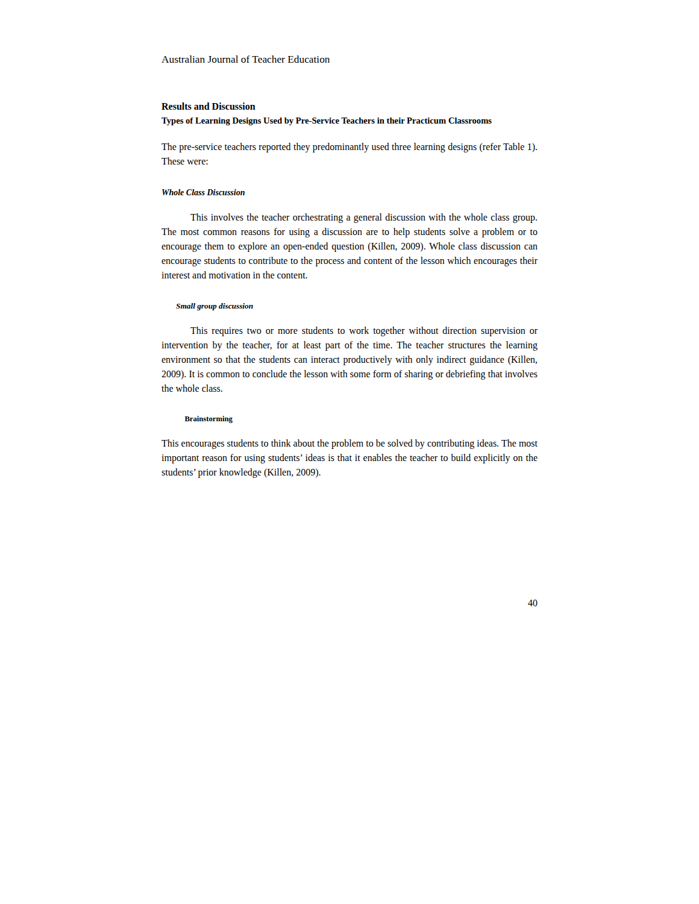Australian Journal of Teacher Education
Results and Discussion
Types of Learning Designs Used by Pre-Service Teachers in their Practicum Classrooms
The pre-service teachers reported they predominantly used three learning designs (refer Table 1). These were:
Whole Class Discussion
This involves the teacher orchestrating a general discussion with the whole class group. The most common reasons for using a discussion are to help students solve a problem or to encourage them to explore an open-ended question (Killen, 2009). Whole class discussion can encourage students to contribute to the process and content of the lesson which encourages their interest and motivation in the content.
Small group discussion
This requires two or more students to work together without direction supervision or intervention by the teacher, for at least part of the time. The teacher structures the learning environment so that the students can interact productively with only indirect guidance (Killen, 2009). It is common to conclude the lesson with some form of sharing or debriefing that involves the whole class.
Brainstorming
This encourages students to think about the problem to be solved by contributing ideas. The most important reason for using students’ ideas is that it enables the teacher to build explicitly on the students’ prior knowledge (Killen, 2009).
40